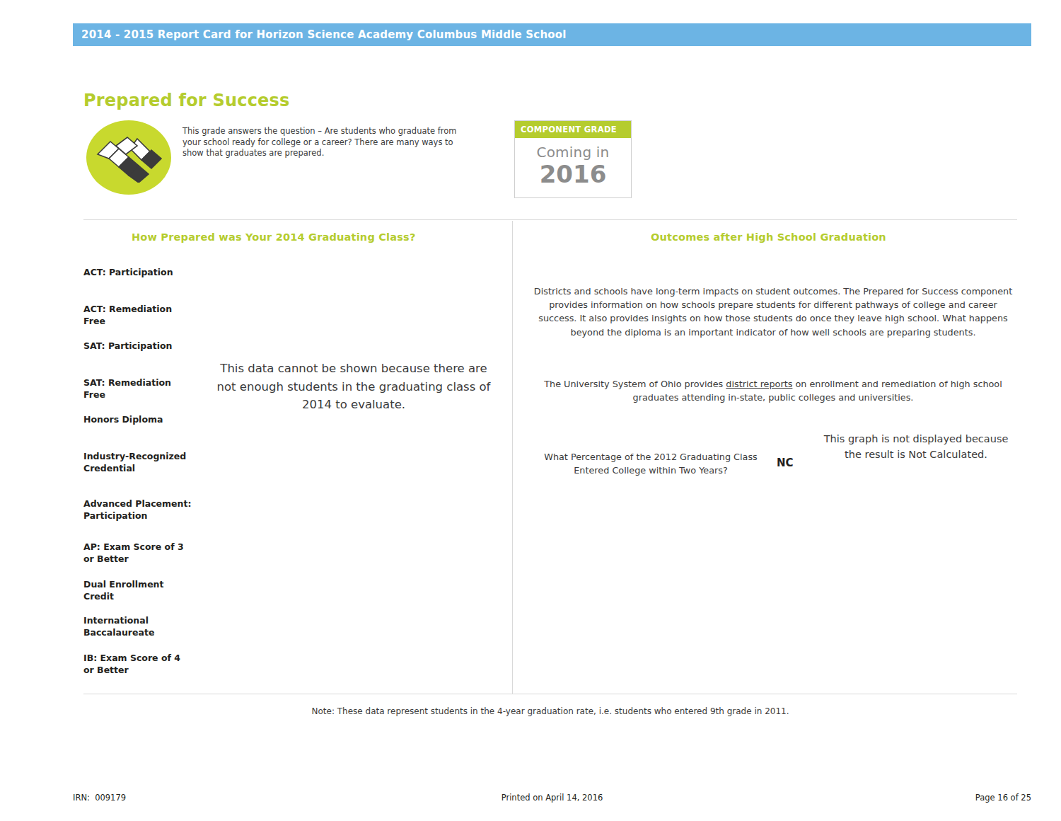2014 - 2015 Report Card for Horizon Science Academy Columbus Middle School
Prepared for Success
This grade answers the question – Are students who graduate from your school ready for college or a career? There are many ways to show that graduates are prepared.
COMPONENT GRADE
Coming in
2016
How Prepared was Your 2014 Graduating Class?
Outcomes after High School Graduation
ACT: Participation
ACT: Remediation
Free
SAT: Participation
SAT: Remediation
Free
Honors Diploma
Industry-Recognized
Credential
Advanced Placement:
Participation
AP: Exam Score of 3
or Better
Dual Enrollment
Credit
International
Baccalaureate
IB: Exam Score of 4
or Better
This data cannot be shown because there are not enough students in the graduating class of 2014 to evaluate.
Districts and schools have long-term impacts on student outcomes. The Prepared for Success component provides information on how schools prepare students for different pathways of college and career success. It also provides insights on how those students do once they leave high school. What happens beyond the diploma is an important indicator of how well schools are preparing students.
The University System of Ohio provides district reports on enrollment and remediation of high school graduates attending in-state, public colleges and universities.
What Percentage of the 2012 Graduating Class Entered College within Two Years?
NC
This graph is not displayed because the result is Not Calculated.
Note: These data represent students in the 4-year graduation rate, i.e. students who entered 9th grade in 2011.
IRN: 009179 Printed on April 14, 2016 Page 16 of 25